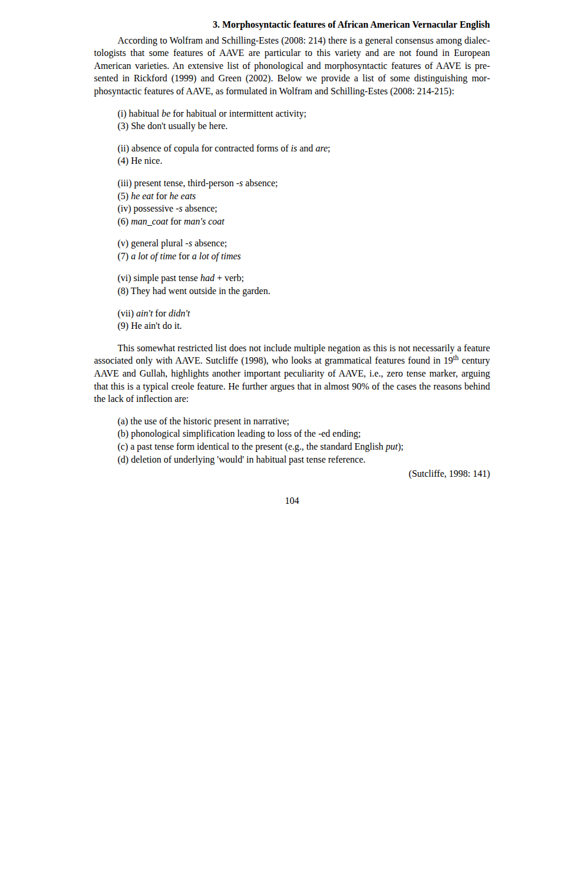3. Morphosyntactic features of African American Vernacular English
According to Wolfram and Schilling-Estes (2008: 214) there is a general consensus among dialectologists that some features of AAVE are particular to this variety and are not found in European American varieties. An extensive list of phonological and morphosyntactic features of AAVE is presented in Rickford (1999) and Green (2002). Below we provide a list of some distinguishing morphosyntactic features of AAVE, as formulated in Wolfram and Schilling-Estes (2008: 214-215):
(i) habitual be for habitual or intermittent activity;
(3) She don't usually be here.
(ii) absence of copula for contracted forms of is and are;
(4) He nice.
(iii) present tense, third-person -s absence;
(5) he eat for he eats
(iv) possessive -s absence;
(6) man_coat for man's coat
(v) general plural -s absence;
(7) a lot of time for a lot of times
(vi) simple past tense had + verb;
(8) They had went outside in the garden.
(vii) ain't for didn't
(9) He ain't do it.
This somewhat restricted list does not include multiple negation as this is not necessarily a feature associated only with AAVE. Sutcliffe (1998), who looks at grammatical features found in 19th century AAVE and Gullah, highlights another important peculiarity of AAVE, i.e., zero tense marker, arguing that this is a typical creole feature. He further argues that in almost 90% of the cases the reasons behind the lack of inflection are:
(a) the use of the historic present in narrative;
(b) phonological simplification leading to loss of the -ed ending;
(c) a past tense form identical to the present (e.g., the standard English put);
(d) deletion of underlying 'would' in habitual past tense reference.
(Sutcliffe, 1998: 141)
104